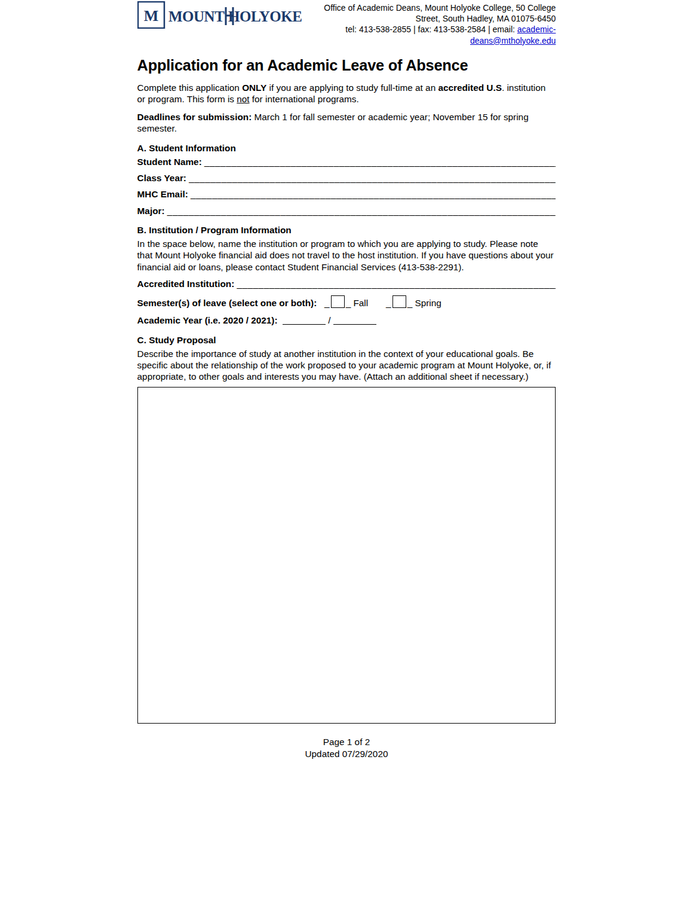M MOUNT HOLYOKE
Office of Academic Deans, Mount Holyoke College, 50 College Street, South Hadley, MA 01075-6450
tel: 413-538-2855 | fax: 413-538-2584 | email: academic-deans@mtholyoke.edu
Application for an Academic Leave of Absence
Complete this application ONLY if you are applying to study full-time at an accredited U.S. institution or program. This form is not for international programs.
Deadlines for submission: March 1 for fall semester or academic year; November 15 for spring semester.
A. Student Information
Student Name: _______________________________________________________________________________________________
Class Year: _________________________________________________________________________________________________
MHC Email: ________________________________________________________________________________________________
Major: _____________________________________________________________________________________________________
B. Institution / Program Information
In the space below, name the institution or program to which you are applying to study. Please note that Mount Holyoke financial aid does not travel to the host institution. If you have questions about your financial aid or loans, please contact Student Financial Services (413-538-2291).
Accredited Institution: _______________________________________________________________________
Semester(s) of leave (select one or both): _ _ Fall _ _ Spring
Academic Year (i.e. 2020 / 2021): /
C. Study Proposal
Describe the importance of study at another institution in the context of your educational goals. Be specific about the relationship of the work proposed to your academic program at Mount Holyoke, or, if appropriate, to other goals and interests you may have. (Attach an additional sheet if necessary.)
Page 1 of 2
Updated 07/29/2020